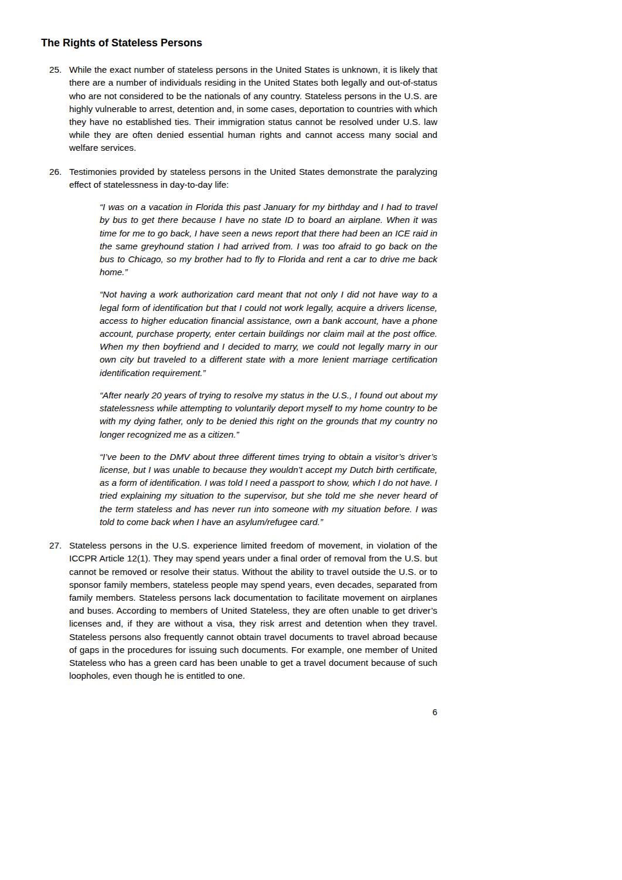The Rights of Stateless Persons
While the exact number of stateless persons in the United States is unknown, it is likely that there are a number of individuals residing in the United States both legally and out-of-status who are not considered to be the nationals of any country. Stateless persons in the U.S. are highly vulnerable to arrest, detention and, in some cases, deportation to countries with which they have no established ties. Their immigration status cannot be resolved under U.S. law while they are often denied essential human rights and cannot access many social and welfare services.
Testimonies provided by stateless persons in the United States demonstrate the paralyzing effect of statelessness in day-to-day life:
“I was on a vacation in Florida this past January for my birthday and I had to travel by bus to get there because I have no state ID to board an airplane. When it was time for me to go back, I have seen a news report that there had been an ICE raid in the same greyhound station I had arrived from. I was too afraid to go back on the bus to Chicago, so my brother had to fly to Florida and rent a car to drive me back home.”
“Not having a work authorization card meant that not only I did not have way to a legal form of identification but that I could not work legally, acquire a drivers license, access to higher education financial assistance, own a bank account, have a phone account, purchase property, enter certain buildings nor claim mail at the post office. When my then boyfriend and I decided to marry, we could not legally marry in our own city but traveled to a different state with a more lenient marriage certification identification requirement.”
“After nearly 20 years of trying to resolve my status in the U.S., I found out about my statelessness while attempting to voluntarily deport myself to my home country to be with my dying father, only to be denied this right on the grounds that my country no longer recognized me as a citizen.”
“I’ve been to the DMV about three different times trying to obtain a visitor’s driver’s license, but I was unable to because they wouldn’t accept my Dutch birth certificate, as a form of identification. I was told I need a passport to show, which I do not have. I tried explaining my situation to the supervisor, but she told me she never heard of the term stateless and has never run into someone with my situation before. I was told to come back when I have an asylum/refugee card.”
Stateless persons in the U.S. experience limited freedom of movement, in violation of the ICCPR Article 12(1). They may spend years under a final order of removal from the U.S. but cannot be removed or resolve their status. Without the ability to travel outside the U.S. or to sponsor family members, stateless people may spend years, even decades, separated from family members. Stateless persons lack documentation to facilitate movement on airplanes and buses. According to members of United Stateless, they are often unable to get driver’s licenses and, if they are without a visa, they risk arrest and detention when they travel. Stateless persons also frequently cannot obtain travel documents to travel abroad because of gaps in the procedures for issuing such documents. For example, one member of United Stateless who has a green card has been unable to get a travel document because of such loopholes, even though he is entitled to one.
6